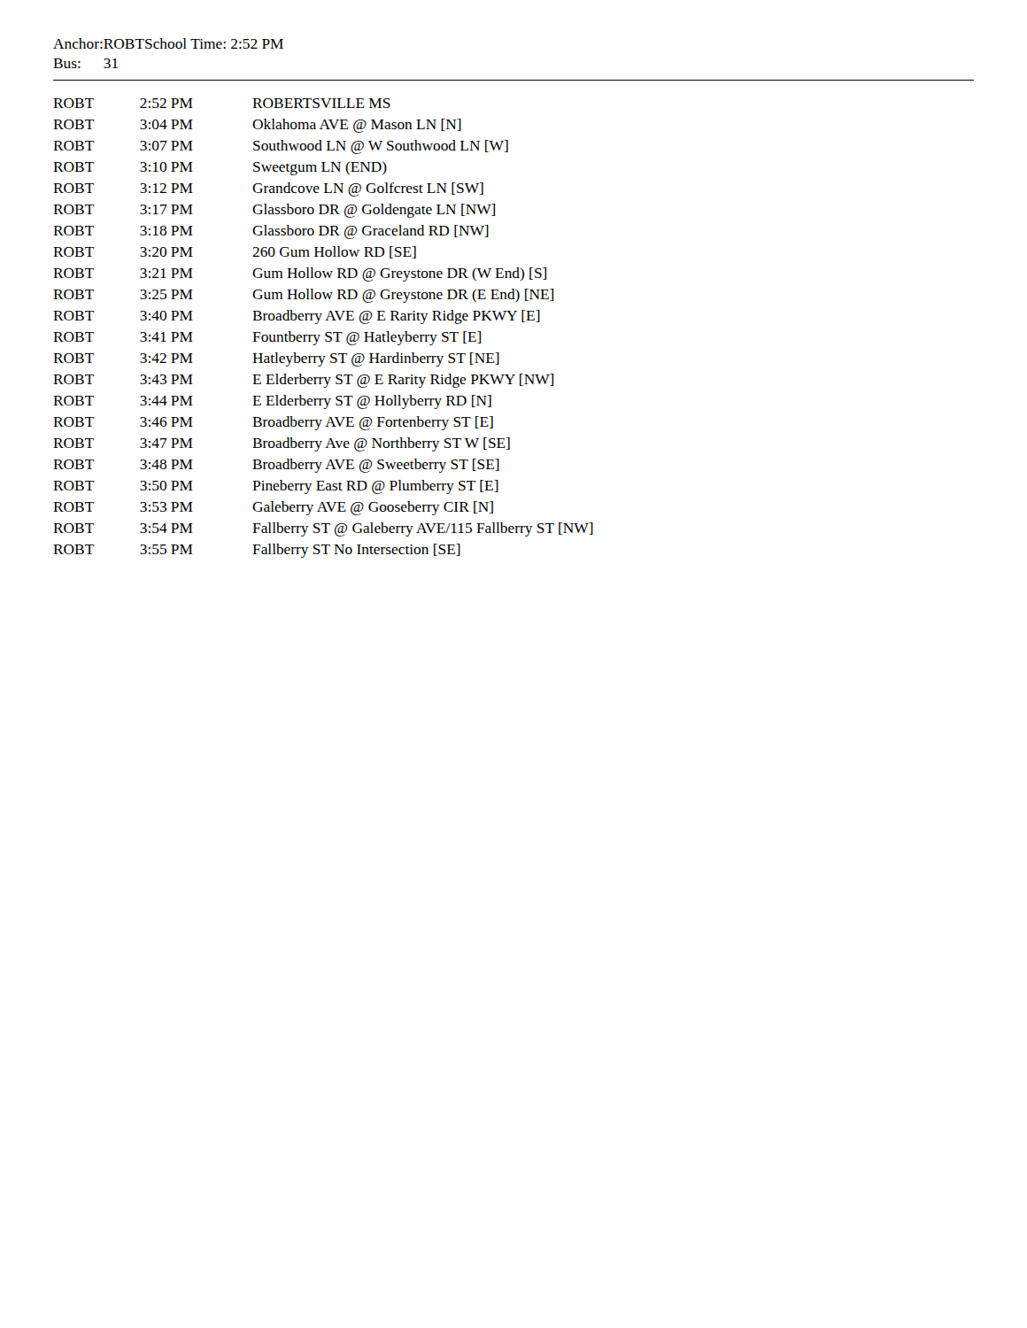| Anchor: | ROBT | School Time: 2:52 PM |
| Bus: | 31 | |
| ROBT | 2:52 PM | ROBERTSVILLE MS |
| ROBT | 3:04 PM | Oklahoma AVE @ Mason LN [N] |
| ROBT | 3:07 PM | Southwood LN @ W Southwood LN [W] |
| ROBT | 3:10 PM | Sweetgum LN (END) |
| ROBT | 3:12 PM | Grandcove LN @ Golfcrest LN [SW] |
| ROBT | 3:17 PM | Glassboro DR @ Goldengate LN [NW] |
| ROBT | 3:18 PM | Glassboro DR @ Graceland RD [NW] |
| ROBT | 3:20 PM | 260 Gum Hollow RD [SE] |
| ROBT | 3:21 PM | Gum Hollow RD @ Greystone DR (W End) [S] |
| ROBT | 3:25 PM | Gum Hollow RD @ Greystone DR (E End) [NE] |
| ROBT | 3:40 PM | Broadberry AVE @ E Rarity Ridge PKWY [E] |
| ROBT | 3:41 PM | Fountberry ST @ Hatleyberry ST [E] |
| ROBT | 3:42 PM | Hatleyberry ST @ Hardinberry ST [NE] |
| ROBT | 3:43 PM | E Elderberry ST @ E Rarity Ridge PKWY [NW] |
| ROBT | 3:44 PM | E Elderberry ST @ Hollyberry RD [N] |
| ROBT | 3:46 PM | Broadberry AVE @ Fortenberry ST [E] |
| ROBT | 3:47 PM | Broadberry Ave @ Northberry ST W [SE] |
| ROBT | 3:48 PM | Broadberry AVE @ Sweetberry ST [SE] |
| ROBT | 3:50 PM | Pineberry East RD @ Plumberry ST [E] |
| ROBT | 3:53 PM | Galeberry AVE @ Gooseberry CIR [N] |
| ROBT | 3:54 PM | Fallberry ST @ Galeberry AVE/115 Fallberry ST [NW] |
| ROBT | 3:55 PM | Fallberry ST No Intersection [SE] |